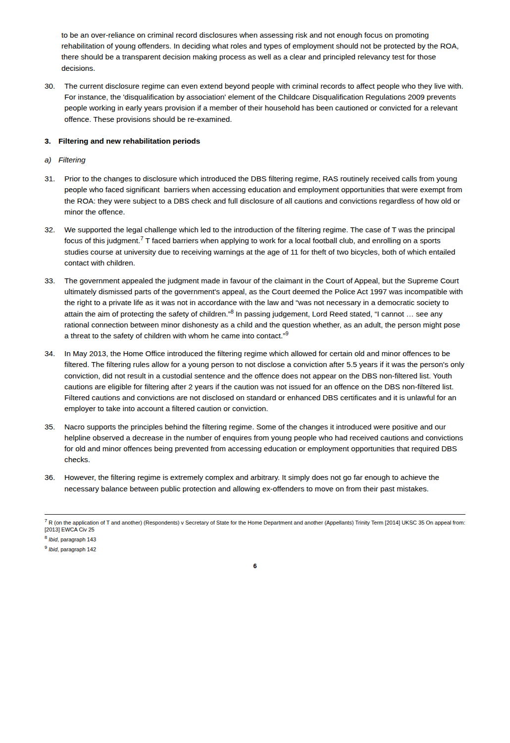to be an over-reliance on criminal record disclosures when assessing risk and not enough focus on promoting rehabilitation of young offenders. In deciding what roles and types of employment should not be protected by the ROA, there should be a transparent decision making process as well as a clear and principled relevancy test for those decisions.
30.
The current disclosure regime can even extend beyond people with criminal records to affect people who they live with. For instance, the 'disqualification by association' element of the Childcare Disqualification Regulations 2009 prevents people working in early years provision if a member of their household has been cautioned or convicted for a relevant offence. These provisions should be re-examined.
3. Filtering and new rehabilitation periods
a) Filtering
31.
Prior to the changes to disclosure which introduced the DBS filtering regime, RAS routinely received calls from young people who faced significant barriers when accessing education and employment opportunities that were exempt from the ROA: they were subject to a DBS check and full disclosure of all cautions and convictions regardless of how old or minor the offence.
32.
We supported the legal challenge which led to the introduction of the filtering regime. The case of T was the principal focus of this judgment.7 T faced barriers when applying to work for a local football club, and enrolling on a sports studies course at university due to receiving warnings at the age of 11 for theft of two bicycles, both of which entailed contact with children.
33.
The government appealed the judgment made in favour of the claimant in the Court of Appeal, but the Supreme Court ultimately dismissed parts of the government's appeal, as the Court deemed the Police Act 1997 was incompatible with the right to a private life as it was not in accordance with the law and “was not necessary in a democratic society to attain the aim of protecting the safety of children.”8 In passing judgement, Lord Reed stated, “I cannot … see any rational connection between minor dishonesty as a child and the question whether, as an adult, the person might pose a threat to the safety of children with whom he came into contact.”9
34.
In May 2013, the Home Office introduced the filtering regime which allowed for certain old and minor offences to be filtered. The filtering rules allow for a young person to not disclose a conviction after 5.5 years if it was the person's only conviction, did not result in a custodial sentence and the offence does not appear on the DBS non-filtered list. Youth cautions are eligible for filtering after 2 years if the caution was not issued for an offence on the DBS non-filtered list. Filtered cautions and convictions are not disclosed on standard or enhanced DBS certificates and it is unlawful for an employer to take into account a filtered caution or conviction.
35.
Nacro supports the principles behind the filtering regime. Some of the changes it introduced were positive and our helpline observed a decrease in the number of enquires from young people who had received cautions and convictions for old and minor offences being prevented from accessing education or employment opportunities that required DBS checks.
36.
However, the filtering regime is extremely complex and arbitrary. It simply does not go far enough to achieve the necessary balance between public protection and allowing ex-offenders to move on from their past mistakes.
7 R (on the application of T and another) (Respondents) v Secretary of State for the Home Department and another (Appellants) Trinity Term [2014] UKSC 35 On appeal from: [2013] EWCA Civ 25
8 Ibid, paragraph 143
9 Ibid, paragraph 142
6